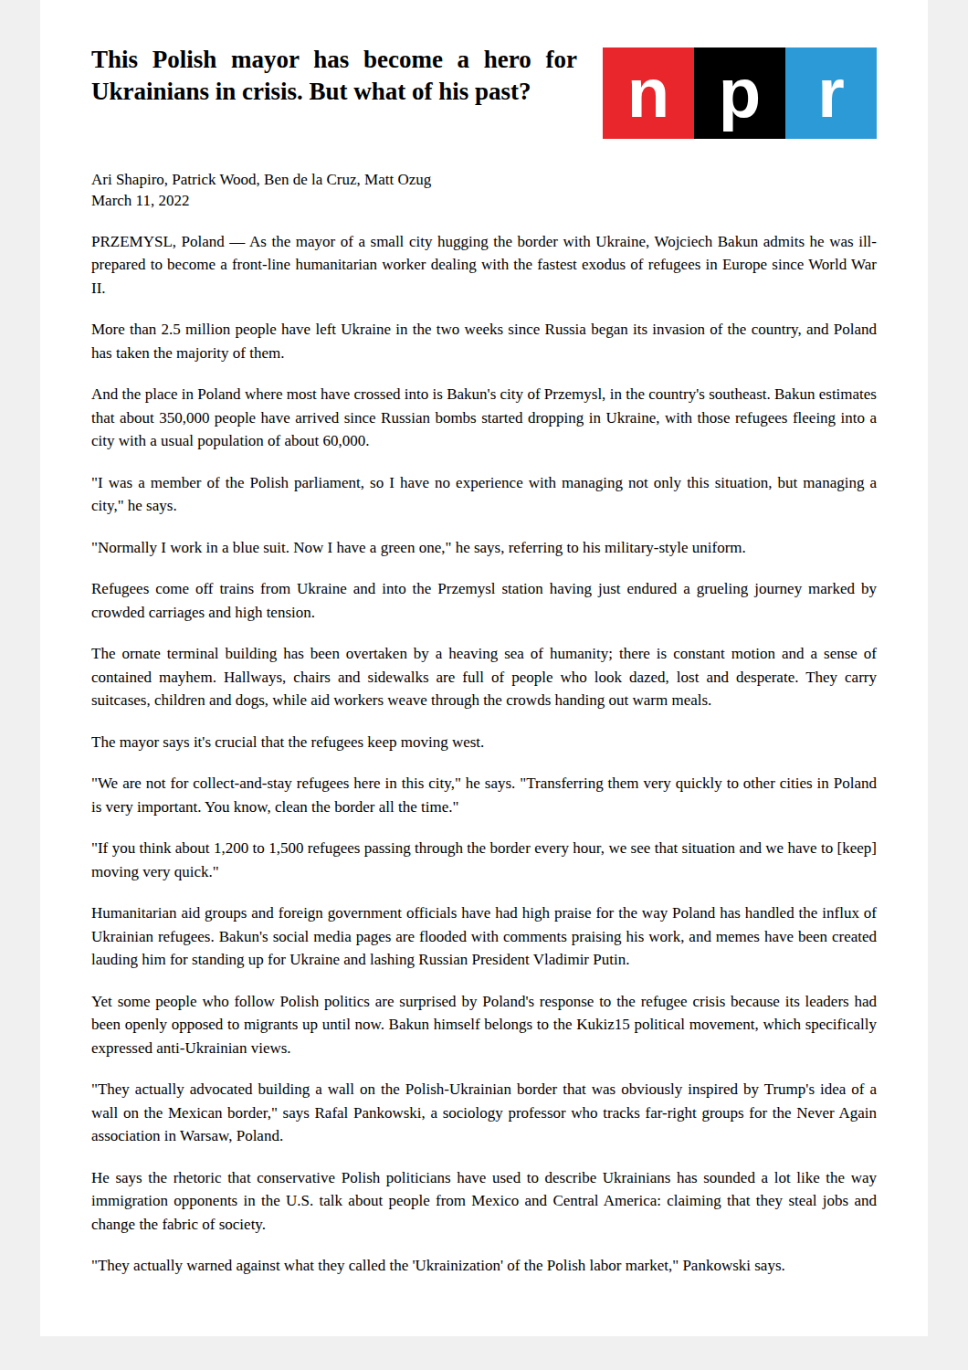This Polish mayor has become a hero for Ukrainians in crisis. But what of his past?
npr
Ari Shapiro, Patrick Wood, Ben de la Cruz, Matt Ozug March 11, 2022
PRZEMYSL, Poland — As the mayor of a small city hugging the border with Ukraine, Wojciech Bakun admits he was ill-prepared to become a front-line humanitarian worker dealing with the fastest exodus of refugees in Europe since World War II.
More than 2.5 million people have left Ukraine in the two weeks since Russia began its invasion of the country, and Poland has taken the majority of them.
And the place in Poland where most have crossed into is Bakun's city of Przemysl, in the country's southeast. Bakun estimates that about 350,000 people have arrived since Russian bombs started dropping in Ukraine, with those refugees fleeing into a city with a usual population of about 60,000.
"I was a member of the Polish parliament, so I have no experience with managing not only this situation, but managing a city," he says.
"Normally I work in a blue suit. Now I have a green one," he says, referring to his military-style uniform.
Refugees come off trains from Ukraine and into the Przemysl station having just endured a grueling journey marked by crowded carriages and high tension.
The ornate terminal building has been overtaken by a heaving sea of humanity; there is constant motion and a sense of contained mayhem. Hallways, chairs and sidewalks are full of people who look dazed, lost and desperate. They carry suitcases, children and dogs, while aid workers weave through the crowds handing out warm meals.
The mayor says it's crucial that the refugees keep moving west.
"We are not for collect-and-stay refugees here in this city," he says. "Transferring them very quickly to other cities in Poland is very important. You know, clean the border all the time."
"If you think about 1,200 to 1,500 refugees passing through the border every hour, we see that situation and we have to [keep] moving very quick."
Humanitarian aid groups and foreign government officials have had high praise for the way Poland has handled the influx of Ukrainian refugees. Bakun's social media pages are flooded with comments praising his work, and memes have been created lauding him for standing up for Ukraine and lashing Russian President Vladimir Putin.
Yet some people who follow Polish politics are surprised by Poland's response to the refugee crisis because its leaders had been openly opposed to migrants up until now. Bakun himself belongs to the Kukiz15 political movement, which specifically expressed anti-Ukrainian views.
"They actually advocated building a wall on the Polish-Ukrainian border that was obviously inspired by Trump's idea of a wall on the Mexican border," says Rafal Pankowski, a sociology professor who tracks far-right groups for the Never Again association in Warsaw, Poland.
He says the rhetoric that conservative Polish politicians have used to describe Ukrainians has sounded a lot like the way immigration opponents in the U.S. talk about people from Mexico and Central America: claiming that they steal jobs and change the fabric of society.
"They actually warned against what they called the 'Ukrainization' of the Polish labor market," Pankowski says.